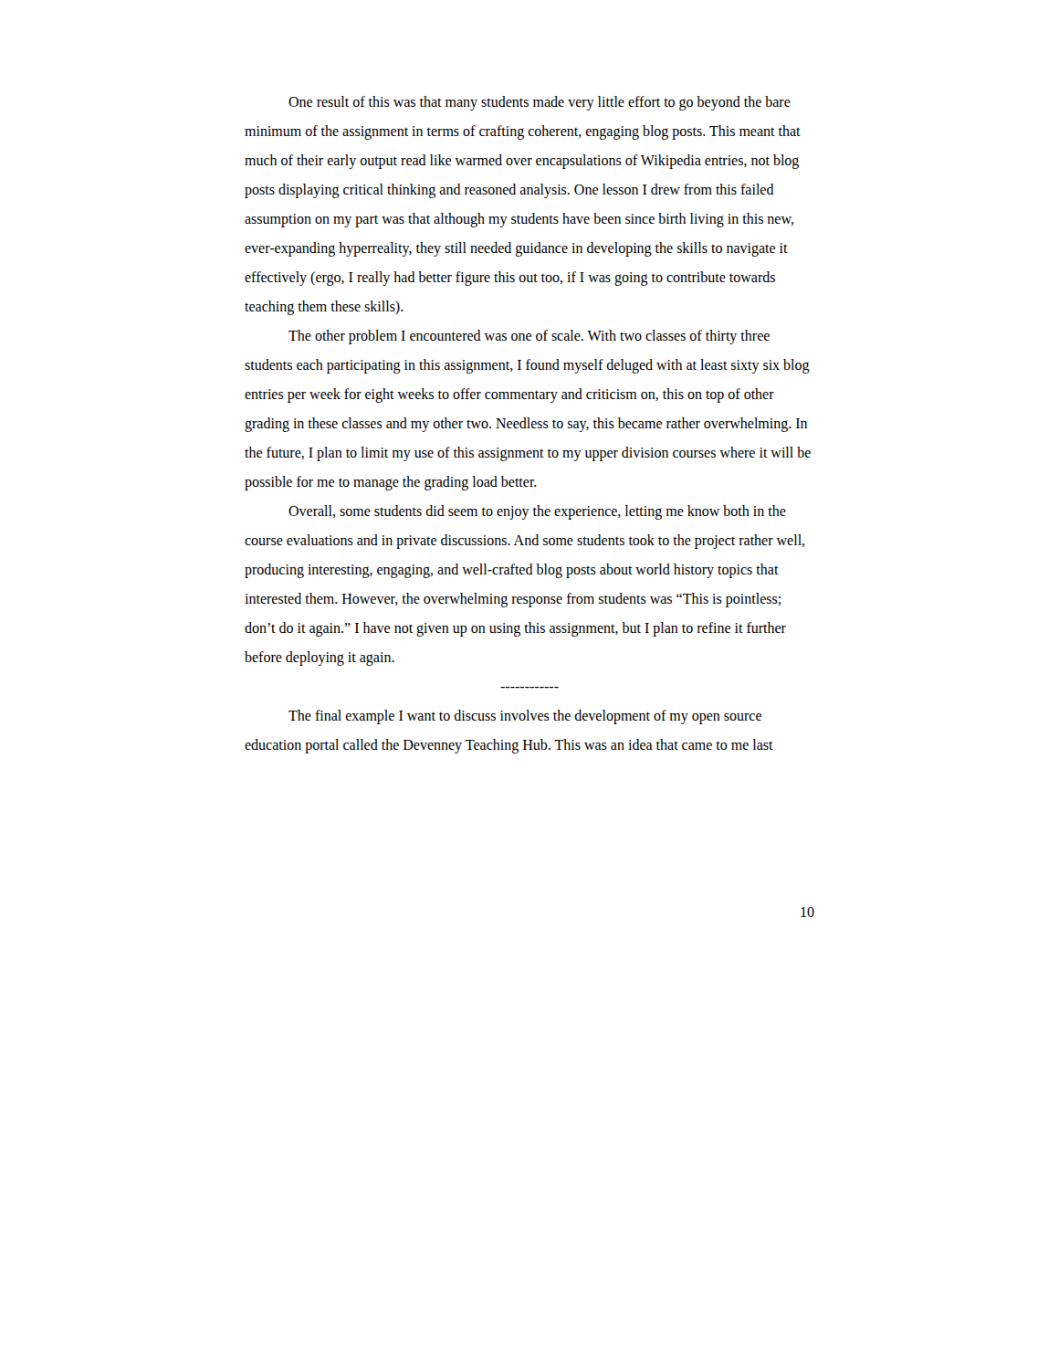One result of this was that many students made very little effort to go beyond the bare minimum of the assignment in terms of crafting coherent, engaging blog posts. This meant that much of their early output read like warmed over encapsulations of Wikipedia entries, not blog posts displaying critical thinking and reasoned analysis. One lesson I drew from this failed assumption on my part was that although my students have been since birth living in this new, ever-expanding hyperreality, they still needed guidance in developing the skills to navigate it effectively (ergo, I really had better figure this out too, if I was going to contribute towards teaching them these skills).
The other problem I encountered was one of scale. With two classes of thirty three students each participating in this assignment, I found myself deluged with at least sixty six blog entries per week for eight weeks to offer commentary and criticism on, this on top of other grading in these classes and my other two. Needless to say, this became rather overwhelming. In the future, I plan to limit my use of this assignment to my upper division courses where it will be possible for me to manage the grading load better.
Overall, some students did seem to enjoy the experience, letting me know both in the course evaluations and in private discussions. And some students took to the project rather well, producing interesting, engaging, and well-crafted blog posts about world history topics that interested them. However, the overwhelming response from students was “This is pointless; don’t do it again.” I have not given up on using this assignment, but I plan to refine it further before deploying it again.
------------
The final example I want to discuss involves the development of my open source education portal called the Devenney Teaching Hub. This was an idea that came to me last
10